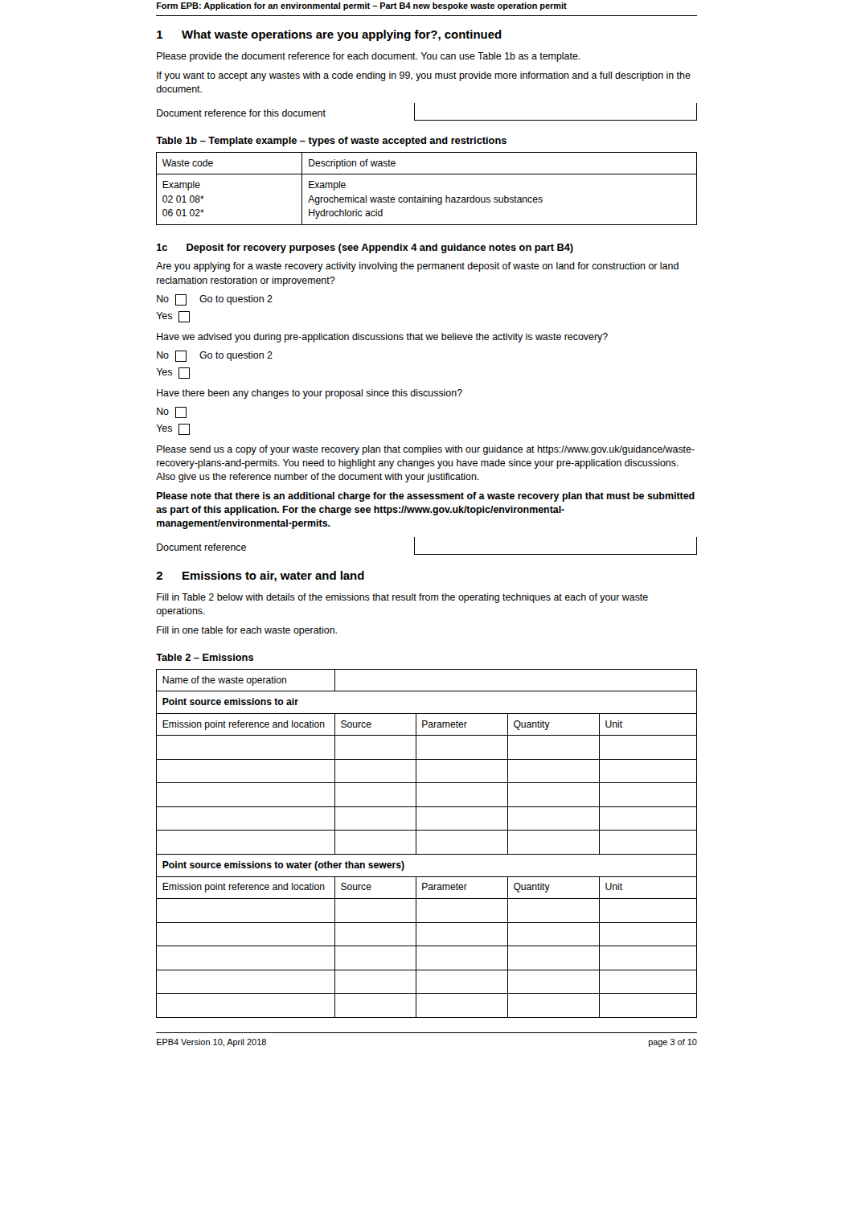Form EPB: Application for an environmental permit – Part B4 new bespoke waste operation permit
1 What waste operations are you applying for?, continued
Please provide the document reference for each document. You can use Table 1b as a template.
If you want to accept any wastes with a code ending in 99, you must provide more information and a full description in the document.
Document reference for this document
Table 1b – Template example – types of waste accepted and restrictions
| Waste code | Description of waste |
| --- | --- |
| Example 02 01 08* 06 01 02* | Example Agrochemical waste containing hazardous substances Hydrochloric acid |
1c Deposit for recovery purposes (see Appendix 4 and guidance notes on part B4)
Are you applying for a waste recovery activity involving the permanent deposit of waste on land for construction or land reclamation restoration or improvement?
No Go to question 2
Yes
Have we advised you during pre-application discussions that we believe the activity is waste recovery?
No Go to question 2
Yes
Have there been any changes to your proposal since this discussion?
No
Yes
Please send us a copy of your waste recovery plan that complies with our guidance at https://www.gov.uk/guidance/waste-recovery-plans-and-permits. You need to highlight any changes you have made since your pre-application discussions. Also give us the reference number of the document with your justification.
Please note that there is an additional charge for the assessment of a waste recovery plan that must be submitted as part of this application. For the charge see https://www.gov.uk/topic/environmental-management/environmental-permits.
Document reference
2 Emissions to air, water and land
Fill in Table 2 below with details of the emissions that result from the operating techniques at each of your waste operations.
Fill in one table for each waste operation.
Table 2 – Emissions
| Name of the waste operation | |
| Point source emissions to air |
| Emission point reference and location | Source | Parameter | Quantity | Unit |
| Point source emissions to water (other than sewers) |
| Emission point reference and location | Source | Parameter | Quantity | Unit |
EPB4 Version 10, April 2018
page 3 of 10